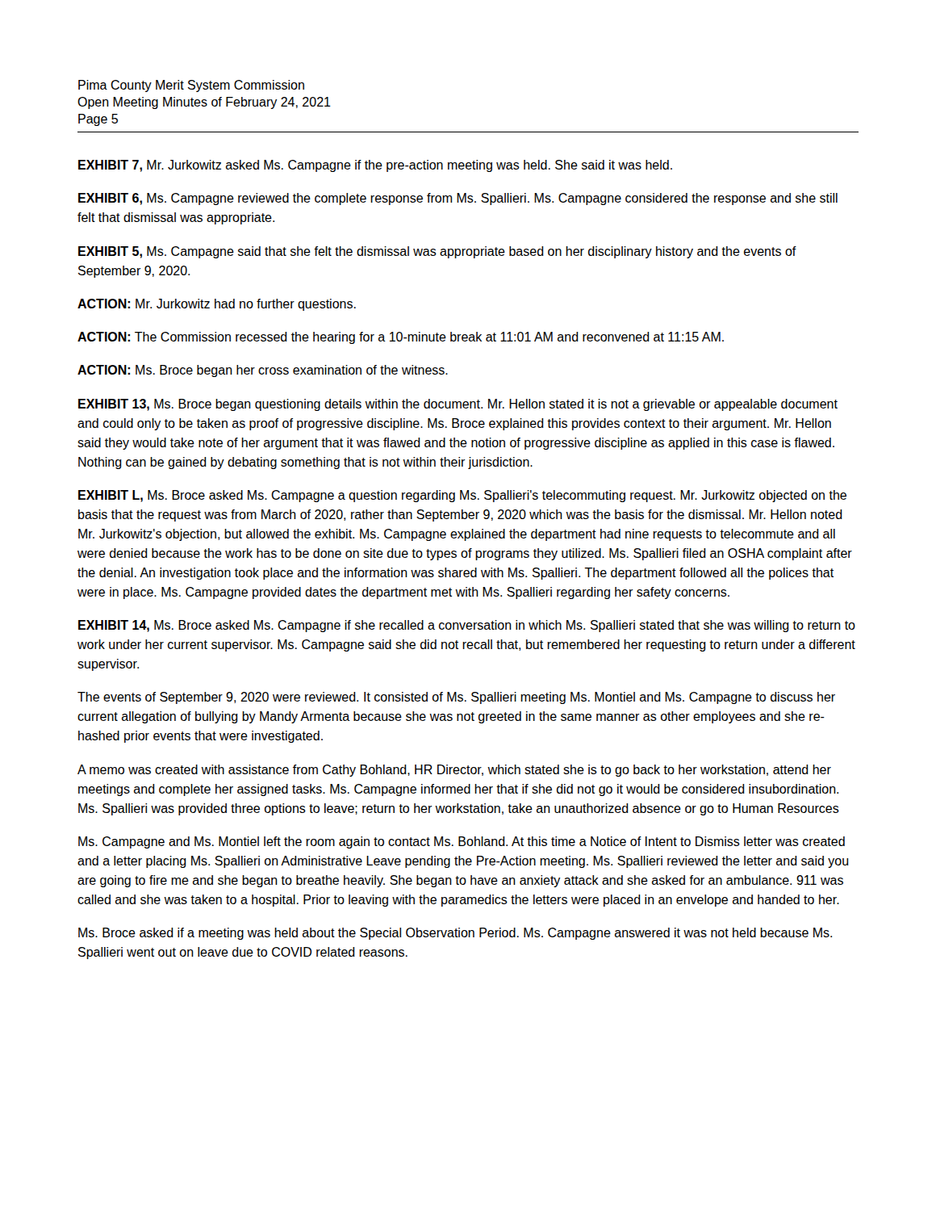Pima County Merit System Commission
Open Meeting Minutes of February 24, 2021
Page 5
EXHIBIT 7, Mr. Jurkowitz asked Ms. Campagne if the pre-action meeting was held. She said it was held.
EXHIBIT 6, Ms. Campagne reviewed the complete response from Ms. Spallieri. Ms. Campagne considered the response and she still felt that dismissal was appropriate.
EXHIBIT 5, Ms. Campagne said that she felt the dismissal was appropriate based on her disciplinary history and the events of September 9, 2020.
ACTION: Mr. Jurkowitz had no further questions.
ACTION: The Commission recessed the hearing for a 10-minute break at 11:01 AM and reconvened at 11:15 AM.
ACTION: Ms. Broce began her cross examination of the witness.
EXHIBIT 13, Ms. Broce began questioning details within the document. Mr. Hellon stated it is not a grievable or appealable document and could only to be taken as proof of progressive discipline. Ms. Broce explained this provides context to their argument. Mr. Hellon said they would take note of her argument that it was flawed and the notion of progressive discipline as applied in this case is flawed. Nothing can be gained by debating something that is not within their jurisdiction.
EXHIBIT L, Ms. Broce asked Ms. Campagne a question regarding Ms. Spallieri's telecommuting request. Mr. Jurkowitz objected on the basis that the request was from March of 2020, rather than September 9, 2020 which was the basis for the dismissal. Mr. Hellon noted Mr. Jurkowitz's objection, but allowed the exhibit. Ms. Campagne explained the department had nine requests to telecommute and all were denied because the work has to be done on site due to types of programs they utilized. Ms. Spallieri filed an OSHA complaint after the denial. An investigation took place and the information was shared with Ms. Spallieri. The department followed all the polices that were in place. Ms. Campagne provided dates the department met with Ms. Spallieri regarding her safety concerns.
EXHIBIT 14, Ms. Broce asked Ms. Campagne if she recalled a conversation in which Ms. Spallieri stated that she was willing to return to work under her current supervisor. Ms. Campagne said she did not recall that, but remembered her requesting to return under a different supervisor.
The events of September 9, 2020 were reviewed. It consisted of Ms. Spallieri meeting Ms. Montiel and Ms. Campagne to discuss her current allegation of bullying by Mandy Armenta because she was not greeted in the same manner as other employees and she re-hashed prior events that were investigated.
A memo was created with assistance from Cathy Bohland, HR Director, which stated she is to go back to her workstation, attend her meetings and complete her assigned tasks. Ms. Campagne informed her that if she did not go it would be considered insubordination. Ms. Spallieri was provided three options to leave; return to her workstation, take an unauthorized absence or go to Human Resources
Ms. Campagne and Ms. Montiel left the room again to contact Ms. Bohland. At this time a Notice of Intent to Dismiss letter was created and a letter placing Ms. Spallieri on Administrative Leave pending the Pre-Action meeting. Ms. Spallieri reviewed the letter and said you are going to fire me and she began to breathe heavily. She began to have an anxiety attack and she asked for an ambulance. 911 was called and she was taken to a hospital. Prior to leaving with the paramedics the letters were placed in an envelope and handed to her.
Ms. Broce asked if a meeting was held about the Special Observation Period. Ms. Campagne answered it was not held because Ms. Spallieri went out on leave due to COVID related reasons.